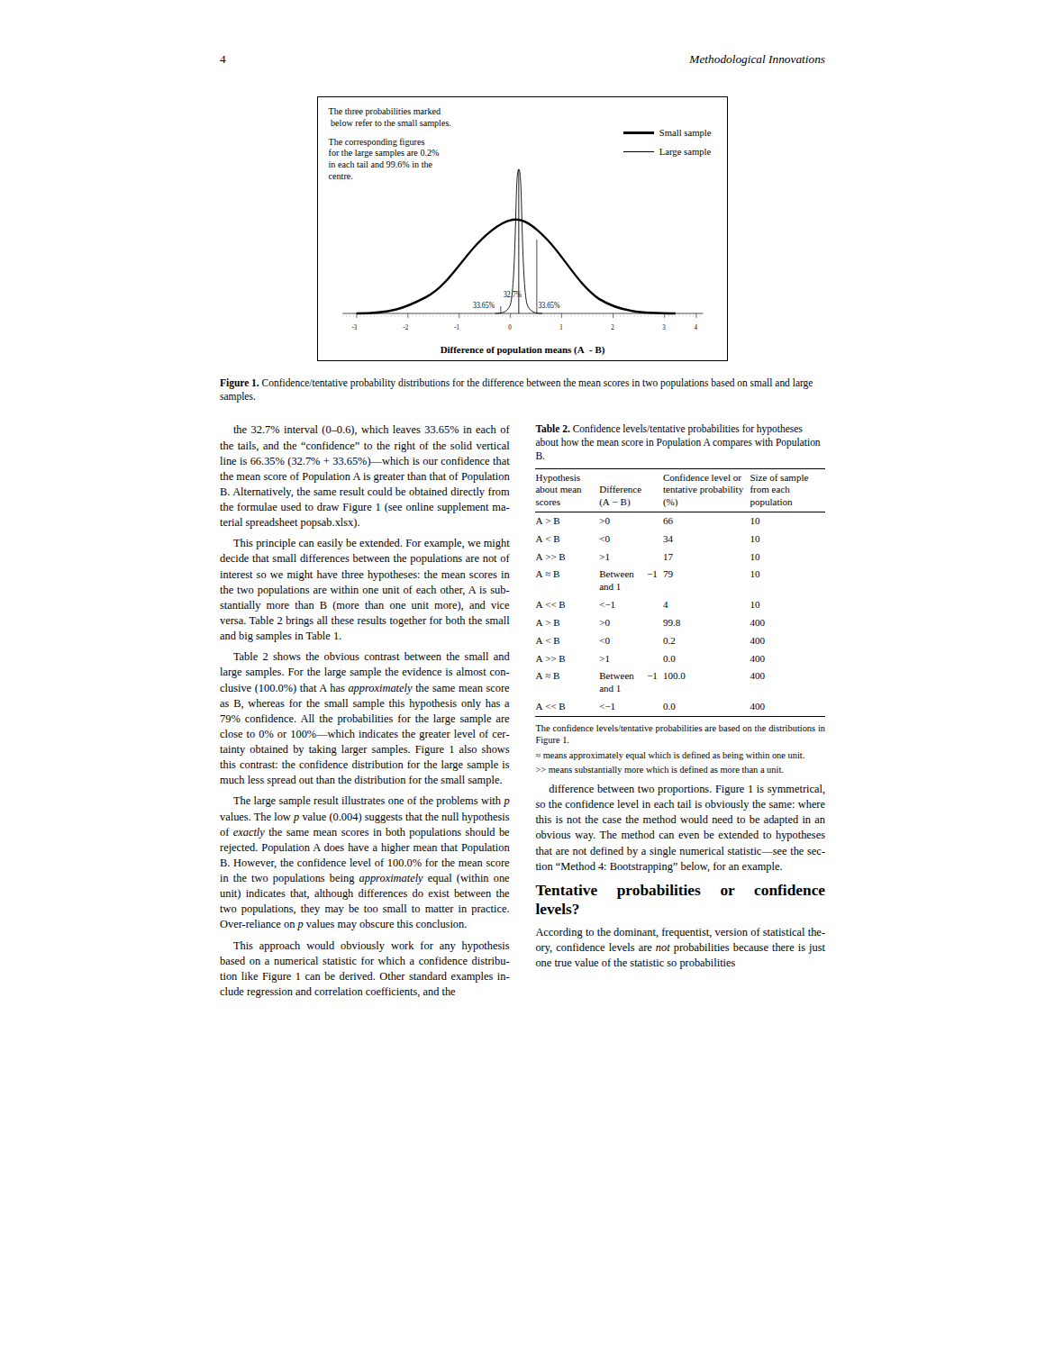4 Methodological Innovations
The three probabilities marked
below refer to the small samples.
The corresponding figures
for the large samples are 0.2%
in each tail and 99.6% in the
centre.
Small sample
Large sample
33.65% 32.7% 33.65% -3 -2 -1 0 1 2 3 4
Difference of population means (A - B)
Figure 1. Confidence/tentative probability distributions for the difference between the mean scores in two populations based on small and large samples.
the 32.7% interval (0–0.6), which leaves 33.65% in each of the tails, and the “confidence” to the right of the solid vertical line is 66.35% (32.7% + 33.65%)—which is our confidence that the mean score of Population A is greater than that of Population B. Alternatively, the same result could be obtained directly from the formulae used to draw Figure 1 (see online supplement material spreadsheet popsab.xlsx).
This principle can easily be extended. For example, we might decide that small differences between the populations are not of interest so we might have three hypotheses: the mean scores in the two populations are within one unit of each other, A is substantially more than B (more than one unit more), and vice versa. Table 2 brings all these results together for both the small and big samples in Table 1.
Table 2 shows the obvious contrast between the small and large samples. For the large sample the evidence is almost conclusive (100.0%) that A has approximately the same mean score as B, whereas for the small sample this hypothesis only has a 79% confidence. All the probabilities for the large sample are close to 0% or 100%—which indicates the greater level of certainty obtained by taking larger samples. Figure 1 also shows this contrast: the confidence distribution for the large sample is much less spread out than the distribution for the small sample.
The large sample result illustrates one of the problems with p values. The low p value (0.004) suggests that the null hypothesis of exactly the same mean scores in both populations should be rejected. Population A does have a higher mean that Population B. However, the confidence level of 100.0% for the mean score in the two populations being approximately equal (within one unit) indicates that, although differences do exist between the two populations, they may be too small to matter in practice. Over-reliance on p values may obscure this conclusion.
This approach would obviously work for any hypothesis based on a numerical statistic for which a confidence distribution like Figure 1 can be derived. Other standard examples include regression and correlation coefficients, and the
Table 2. Confidence levels/tentative probabilities for hypotheses about how the mean score in Population A compares with Population B.
| Hypothesis about mean scores | Difference (A − B) | Confidence level or tentative probability (%) | Size of sample from each population |
| --- | --- | --- | --- |
| A > B | >0 | 66 | 10 |
| A < B | <0 | 34 | 10 |
| A >> B | >1 | 17 | 10 |
| A ≈ B | Between −1 and 1 | 79 | 10 |
| A << B | <−1 | 4 | 10 |
| A > B | >0 | 99.8 | 400 |
| A < B | <0 | 0.2 | 400 |
| A >> B | >1 | 0.0 | 400 |
| A ≈ B | Between −1 and 1 | 100.0 | 400 |
| A << B | <−1 | 0.0 | 400 |
The confidence levels/tentative probabilities are based on the distributions in Figure 1.
≈ means approximately equal which is defined as being within one unit.
>> means substantially more which is defined as more than a unit.
difference between two proportions. Figure 1 is symmetrical, so the confidence level in each tail is obviously the same: where this is not the case the method would need to be adapted in an obvious way. The method can even be extended to hypotheses that are not defined by a single numerical statistic—see the section “Method 4: Bootstrapping” below, for an example.
Tentative probabilities or confidence levels?
According to the dominant, frequentist, version of statistical theory, confidence levels are not probabilities because there is just one true value of the statistic so probabilities